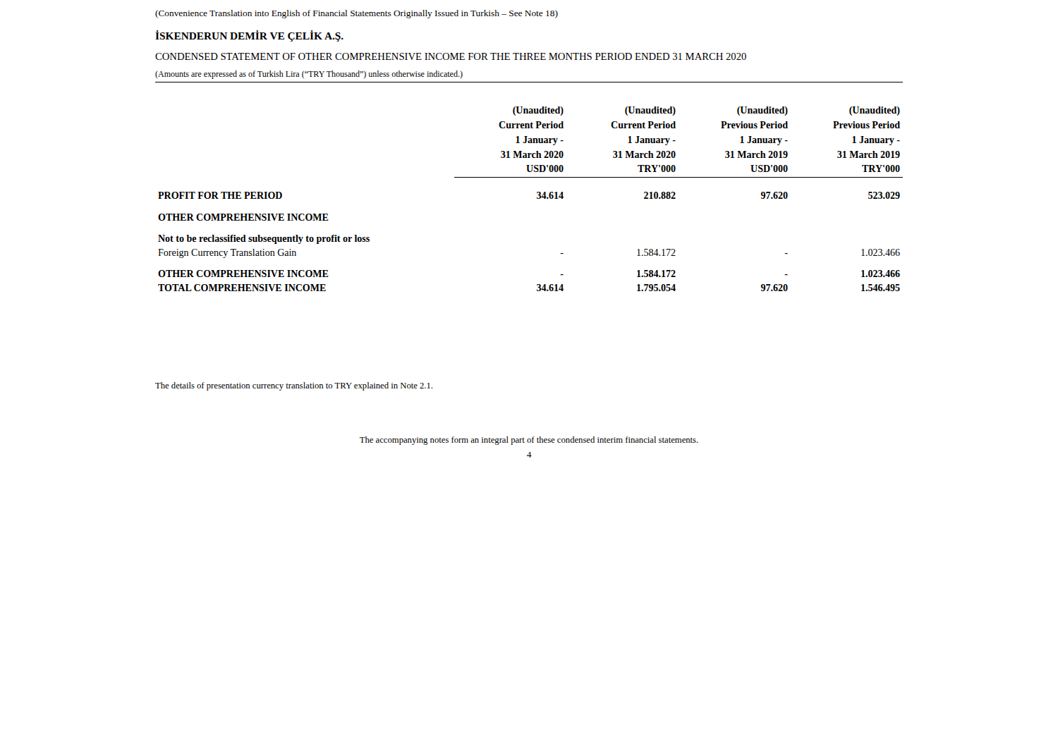(Convenience Translation into English of Financial Statements Originally Issued in Turkish – See Note 18)
İSKENDERUN DEMİR VE ÇELİK A.Ş.
CONDENSED STATEMENT OF OTHER COMPREHENSIVE INCOME FOR THE THREE MONTHS PERIOD ENDED 31 MARCH 2020
(Amounts are expressed as of Turkish Lira (“TRY Thousand”) unless otherwise indicated.)
| | (Unaudited) | (Unaudited) | (Unaudited) | (Unaudited) |
| | Current Period | Current Period | Previous Period | Previous Period |
| | 1 January - | 1 January - | 1 January - | 1 January - |
| | 31 March 2020 | 31 March 2020 | 31 March 2019 | 31 March 2019 |
| | USD'000 | TRY'000 | USD'000 | TRY'000 |
| PROFIT FOR THE PERIOD | 34.614 | 210.882 | 97.620 | 523.029 |
| OTHER COMPREHENSIVE INCOME | | | | |
| Not to be reclassified subsequently to profit or loss | | | | |
| Foreign Currency Translation Gain | - | 1.584.172 | - | 1.023.466 |
| OTHER COMPREHENSIVE INCOME | - | 1.584.172 | - | 1.023.466 |
| TOTAL COMPREHENSIVE INCOME | 34.614 | 1.795.054 | 97.620 | 1.546.495 |
The details of presentation currency translation to TRY explained in Note 2.1.
The accompanying notes form an integral part of these condensed interim financial statements.
4